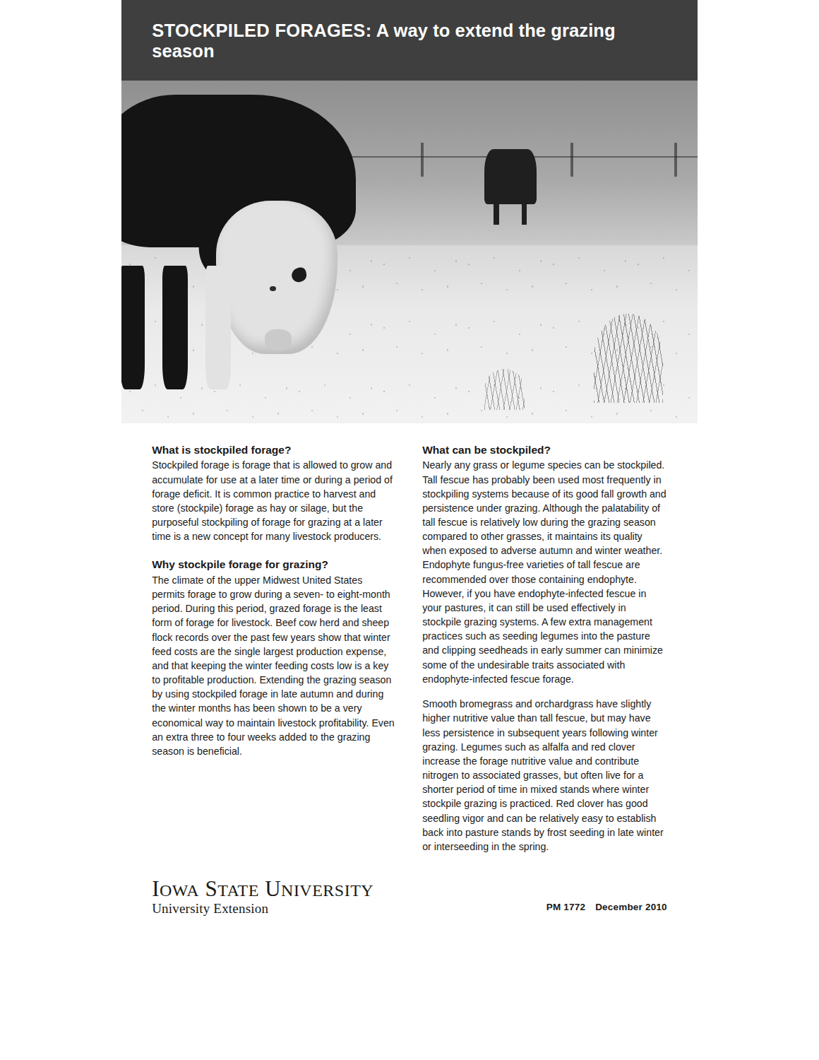STOCKPILED FORAGES: A way to extend the grazing season
What is stockpiled forage?
Stockpiled forage is forage that is allowed to grow and accumulate for use at a later time or during a period of forage deficit. It is common practice to harvest and store (stockpile) forage as hay or silage, but the purposeful stockpiling of forage for grazing at a later time is a new concept for many livestock producers.
Why stockpile forage for grazing?
The climate of the upper Midwest United States permits forage to grow during a seven- to eight-month period. During this period, grazed forage is the least form of forage for livestock. Beef cow herd and sheep flock records over the past few years show that winter feed costs are the single largest production expense, and that keeping the winter feeding costs low is a key to profitable production. Extending the grazing season by using stockpiled forage in late autumn and during the winter months has been shown to be a very economical way to maintain livestock profitability. Even an extra three to four weeks added to the grazing season is beneficial.
What can be stockpiled?
Nearly any grass or legume species can be stockpiled. Tall fescue has probably been used most frequently in stockpiling systems because of its good fall growth and persistence under grazing. Although the palatability of tall fescue is relatively low during the grazing season compared to other grasses, it maintains its quality when exposed to adverse autumn and winter weather. Endophyte fungus-free varieties of tall fescue are recommended over those containing endophyte. However, if you have endophyte-infected fescue in your pastures, it can still be used effectively in stockpile grazing systems. A few extra management practices such as seeding legumes into the pasture and clipping seedheads in early summer can minimize some of the undesirable traits associated with endophyte-infected fescue forage.
Smooth bromegrass and orchardgrass have slightly higher nutritive value than tall fescue, but may have less persistence in subsequent years following winter grazing. Legumes such as alfalfa and red clover increase the forage nutritive value and contribute nitrogen to associated grasses, but often live for a shorter period of time in mixed stands where winter stockpile grazing is practiced. Red clover has good seedling vigor and can be relatively easy to establish back into pasture stands by frost seeding in late winter or interseeding in the spring.
IOWA STATE UNIVERSITY
University Extension
PM 1772 December 2010